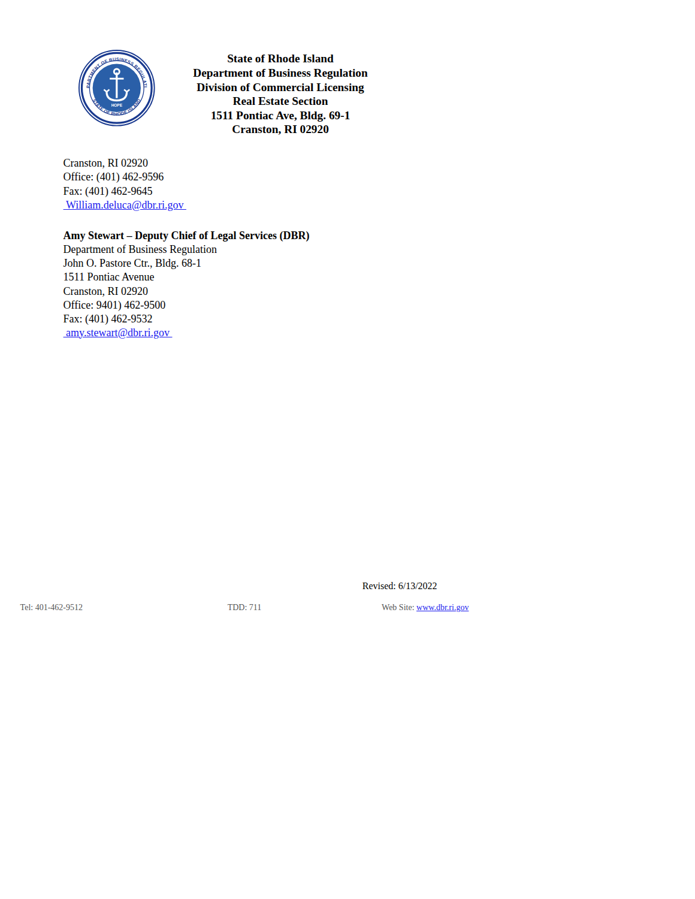DEPARTMENT OF BUSINESS REGULATION STATE OF RHODE ISLAND HOPE
State of Rhode Island
Department of Business Regulation
Division of Commercial Licensing
Real Estate Section
1511 Pontiac Ave, Bldg. 69-1
Cranston, RI 02920
Cranston, RI 02920
Office: (401) 462-9596
Fax: (401) 462-9645
William.deluca@dbr.ri.gov
Amy Stewart – Deputy Chief of Legal Services (DBR)
Department of Business Regulation
John O. Pastore Ctr., Bldg. 68-1
1511 Pontiac Avenue
Cranston, RI 02920
Office: 9401) 462-9500
Fax: (401) 462-9532
amy.stewart@dbr.ri.gov
Revised: 6/13/2022
Tel: 401-462-9512
TDD: 711
Web Site: www.dbr.ri.gov